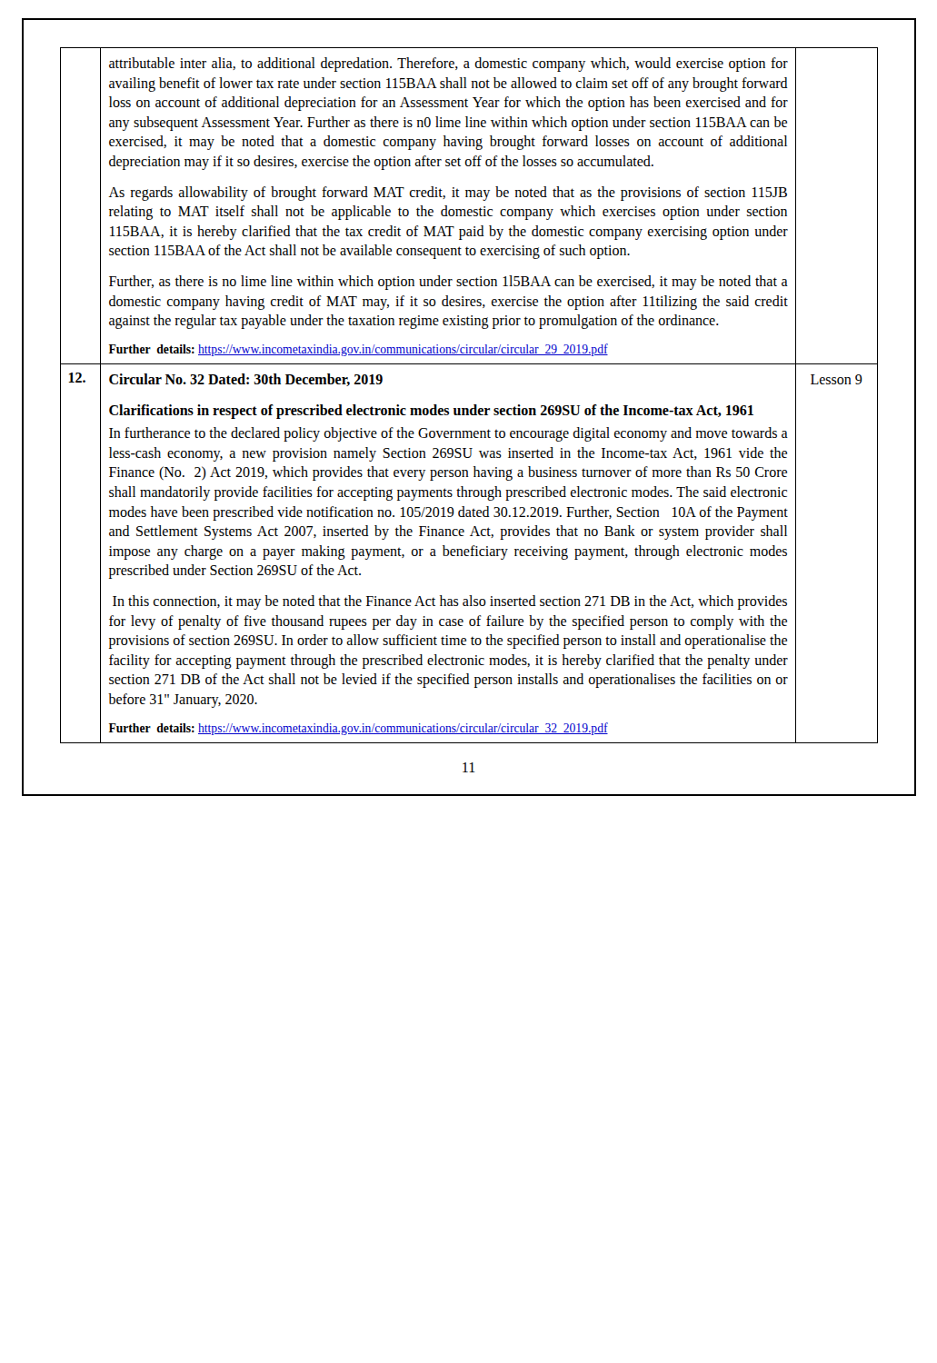| | attributable inter alia, to additional depredation. Therefore, a domestic company which, would exercise option for availing benefit of lower tax rate under section 115BAA shall not be allowed to claim set off of any brought forward loss on account of additional depreciation for an Assessment Year for which the option has been exercised and for any subsequent Assessment Year. Further as there is n0 lime line within which option under section 115BAA can be exercised, it may be noted that a domestic company having brought forward losses on account of additional depreciation may if it so desires, exercise the option after set off of the losses so accumulated. As regards allowability of brought forward MAT credit, it may be noted that as the provisions of section 115JB relating to MAT itself shall not be applicable to the domestic company which exercises option under section 115BAA, it is hereby clarified that the tax credit of MAT paid by the domestic company exercising option under section 115BAA of the Act shall not be available consequent to exercising of such option. Further, as there is no lime line within which option under section 1l5BAA can be exercised, it may be noted that a domestic company having credit of MAT may, if it so desires, exercise the option after 11tilizing the said credit against the regular tax payable under the taxation regime existing prior to promulgation of the ordinance. Further details: https://www.incometaxindia.gov.in/communications/circular/circular_29_2019.pdf | |
| 12. | Circular No. 32 Dated: 30th December, 2019 Clarifications in respect of prescribed electronic modes under section 269SU of the Income-tax Act, 1961 In furtherance to the declared policy objective of the Government to encourage digital economy and move towards a less-cash economy, a new provision namely Section 269SU was inserted in the Income-tax Act, 1961 vide the Finance (No. 2) Act 2019, which provides that every person having a business turnover of more than Rs 50 Crore shall mandatorily provide facilities for accepting payments through prescribed electronic modes. The said electronic modes have been prescribed vide notification no. 105/2019 dated 30.12.2019. Further, Section 10A of the Payment and Settlement Systems Act 2007, inserted by the Finance Act, provides that no Bank or system provider shall impose any charge on a payer making payment, or a beneficiary receiving payment, through electronic modes prescribed under Section 269SU of the Act. In this connection, it may be noted that the Finance Act has also inserted section 271 DB in the Act, which provides for levy of penalty of five thousand rupees per day in case of failure by the specified person to comply with the provisions of section 269SU. In order to allow sufficient time to the specified person to install and operationalise the facility for accepting payment through the prescribed electronic modes, it is hereby clarified that the penalty under section 271 DB of the Act shall not be levied if the specified person installs and operationalises the facilities on or before 31" January, 2020. Further details: https://www.incometaxindia.gov.in/communications/circular/circular_32_2019.pdf | Lesson 9 |
11